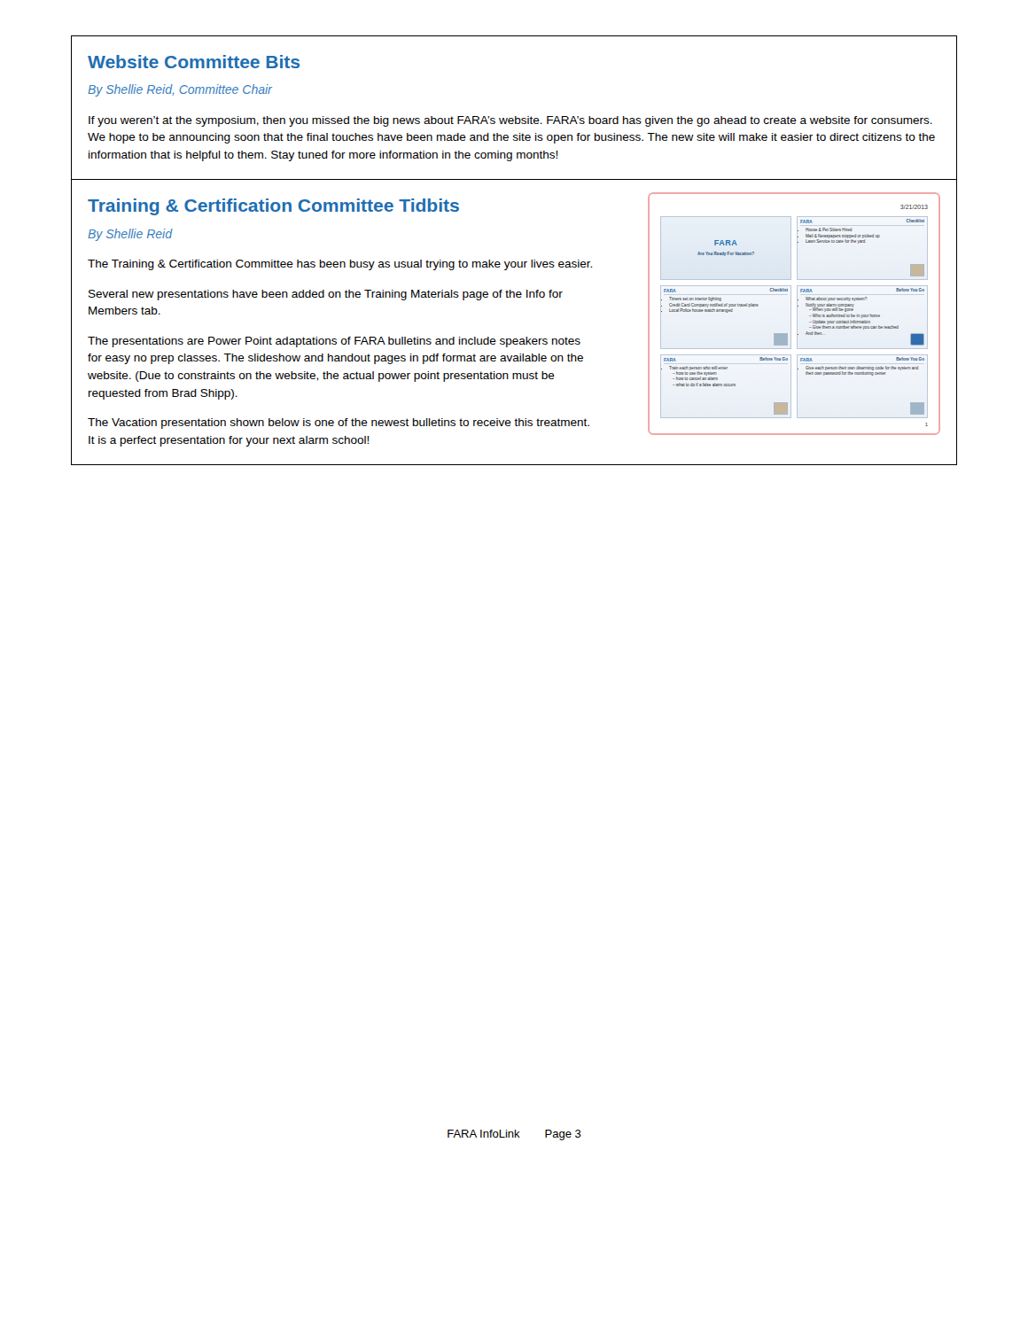Website Committee Bits
By Shellie Reid, Committee Chair
If you weren’t at the symposium, then you missed the big news about FARA’s website. FARA’s board has given the go ahead to create a website for consumers. We hope to be announcing soon that the final touches have been made and the site is open for business. The new site will make it easier to direct citizens to the information that is helpful to them. Stay tuned for more information in the coming months!
Training & Certification Committee Tidbits
By Shellie Reid
The Training & Certification Committee has been busy as usual trying to make your lives easier.
Several new presentations have been added on the Training Materials page of the Info for Members tab.
The presentations are Power Point adaptations of FARA bulletins and include speakers notes for easy no prep classes. The slideshow and handout pages in pdf format are available on the website. (Due to constraints on the website, the actual power point presentation must be requested from Brad Shipp).
The Vacation presentation shown below is one of the newest bulletins to receive this treatment. It is a perfect presentation for your next alarm school!
3/21/2013
FARA
Are You Ready For Vacation?
FARA Checklist
House & Pet Sitters Hired
Mail & Newspapers stopped or picked up
Lawn Service to care for the yard
FARA Checklist
Timers set on interior lighting
Credit Card Company notified of your travel plans
Local Police house watch arranged
FARA Before You Go
What about your security system?
Notify your alarm company
When you will be gone
Who is authorized to be in your home
Update your contact information
Give them a number where you can be reached
And then…
FARA Before You Go
Train each person who will enter
how to use the system
how to cancel an alarm
what to do if a false alarm occurs
FARA Before You Go
Give each person their own disarming code for the system and their own password for the monitoring center
1
FARA InfoLink Page 3